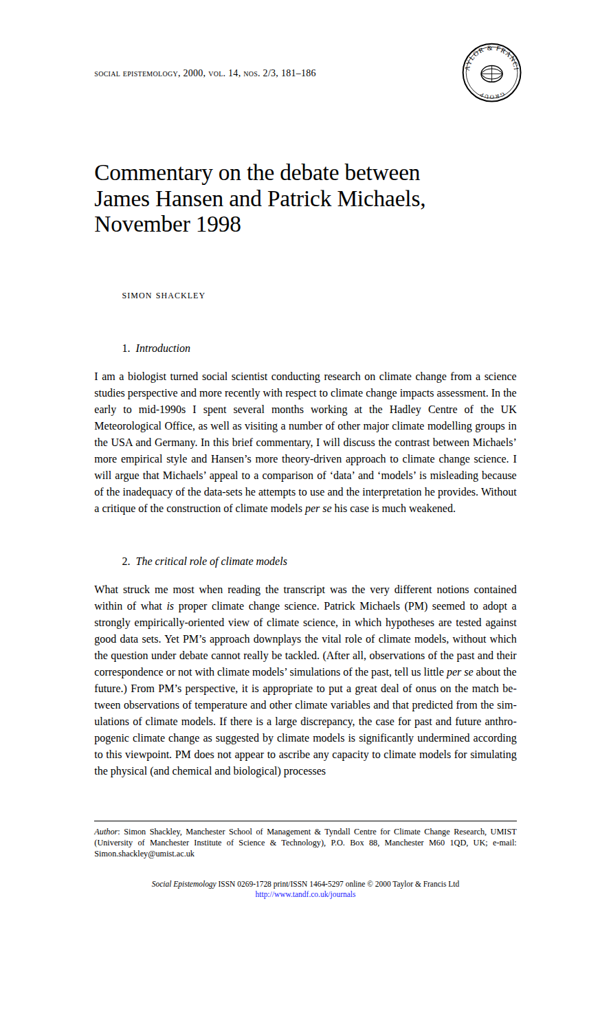social epistemology, 2000, vol. 14, nos. 2/3, 181–186
TAYLOR & FRANCIS GROUP
Commentary on the debate between
James Hansen and Patrick Michaels,
November 1998
Simon Shackley
1. Introduction
I am a biologist turned social scientist conducting research on climate change from a science studies perspective and more recently with respect to climate change impacts assessment. In the early to mid-1990s I spent several months working at the Hadley Centre of the UK Meteorological Office, as well as visiting a number of other major climate modelling groups in the USA and Germany. In this brief commentary, I will discuss the contrast between Michaels’ more empirical style and Hansen’s more theory-driven approach to climate change science. I will argue that Michaels’ appeal to a comparison of ‘data’ and ‘models’ is misleading because of the inadequacy of the data-sets he attempts to use and the interpretation he provides. Without a critique of the construction of climate models per se his case is much weakened.
2. The critical role of climate models
What struck me most when reading the transcript was the very different notions contained within of what is proper climate change science. Patrick Michaels (PM) seemed to adopt a strongly empirically-oriented view of climate science, in which hypotheses are tested against good data sets. Yet PM’s approach downplays the vital role of climate models, without which the question under debate cannot really be tackled. (After all, observations of the past and their correspondence or not with climate models’ simulations of the past, tell us little per se about the future.) From PM’s perspective, it is appropriate to put a great deal of onus on the match between observations of temperature and other climate variables and that predicted from the simulations of climate models. If there is a large discrepancy, the case for past and future anthropogenic climate change as suggested by climate models is significantly undermined according to this viewpoint. PM does not appear to ascribe any capacity to climate models for simulating the physical (and chemical and biological) processes
Author: Simon Shackley, Manchester School of Management & Tyndall Centre for Climate Change Research, UMIST (University of Manchester Institute of Science & Technology), P.O. Box 88, Manchester M60 1QD, UK; e-mail: Simon.shackley@umist.ac.uk
Social Epistemology ISSN 0269-1728 print/ISSN 1464-5297 online © 2000 Taylor & Francis Ltd
http://www.tandf.co.uk/journals